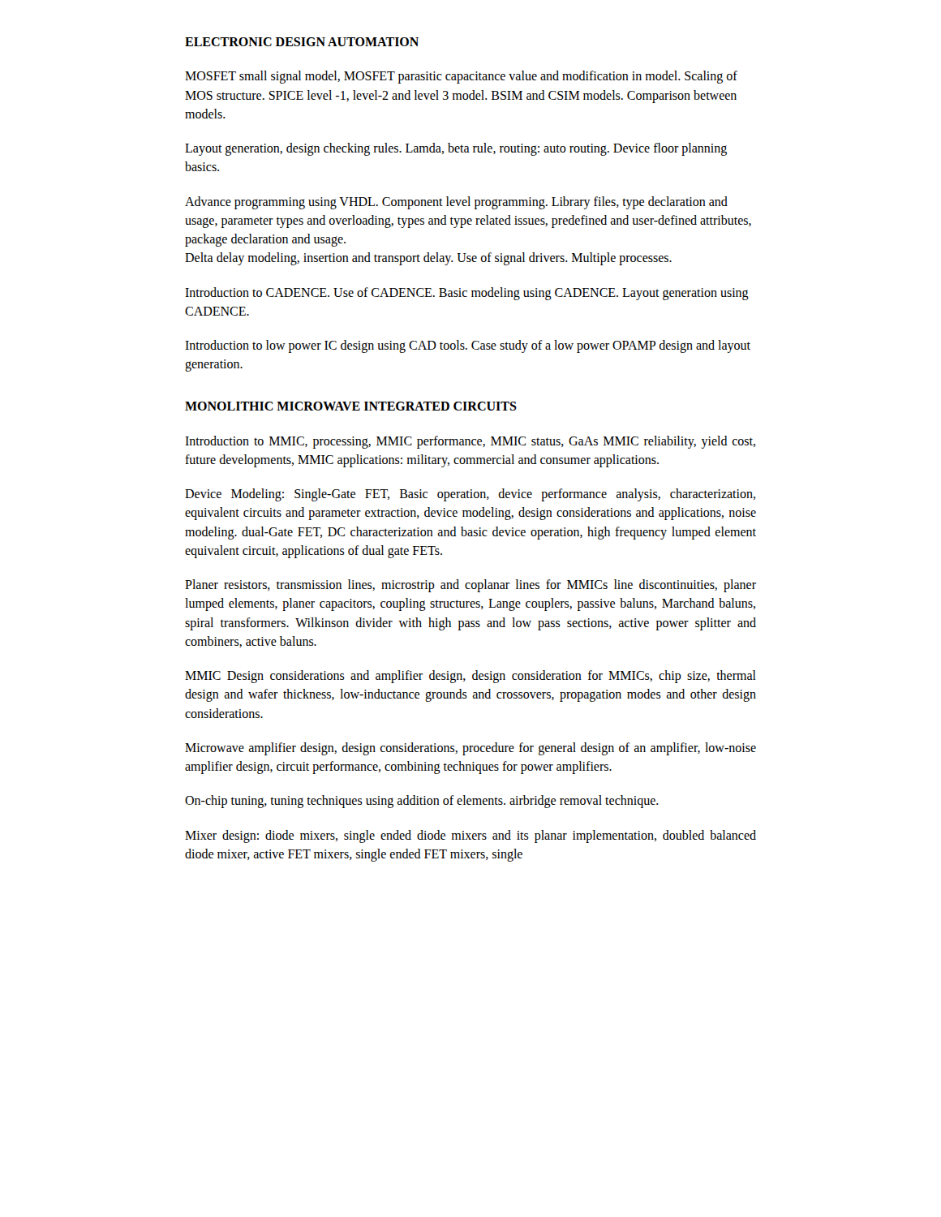Electronic Design Automation
MOSFET small signal model, MOSFET parasitic capacitance value and modification in model. Scaling of MOS structure. SPICE level -1, level-2 and level 3 model. BSIM and CSIM models. Comparison between models.
Layout generation, design checking rules. Lamda, beta rule, routing: auto routing. Device floor planning basics.
Advance programming using VHDL. Component level programming. Library files, type declaration and usage, parameter types and overloading, types and type related issues, predefined and user-defined attributes, package declaration and usage.
Delta delay modeling, insertion and transport delay. Use of signal drivers. Multiple processes.
Introduction to CADENCE. Use of CADENCE. Basic modeling using CADENCE. Layout generation using CADENCE.
Introduction to low power IC design using CAD tools. Case study of a low power OPAMP design and layout generation.
Monolithic Microwave Integrated Circuits
Introduction to MMIC, processing, MMIC performance, MMIC status, GaAs MMIC reliability, yield cost, future developments, MMIC applications: military, commercial and consumer applications.
Device Modeling: Single-Gate FET, Basic operation, device performance analysis, characterization, equivalent circuits and parameter extraction, device modeling, design considerations and applications, noise modeling. dual-Gate FET, DC characterization and basic device operation, high frequency lumped element equivalent circuit, applications of dual gate FETs.
Planer resistors, transmission lines, microstrip and coplanar lines for MMICs line discontinuities, planer lumped elements, planer capacitors, coupling structures, Lange couplers, passive baluns, Marchand baluns, spiral transformers. Wilkinson divider with high pass and low pass sections, active power splitter and combiners, active baluns.
MMIC Design considerations and amplifier design, design consideration for MMICs, chip size, thermal design and wafer thickness, low-inductance grounds and crossovers, propagation modes and other design considerations.
Microwave amplifier design, design considerations, procedure for general design of an amplifier, low-noise amplifier design, circuit performance, combining techniques for power amplifiers.
On-chip tuning, tuning techniques using addition of elements. airbridge removal technique.
Mixer design: diode mixers, single ended diode mixers and its planar implementation, doubled balanced diode mixer, active FET mixers, single ended FET mixers, single